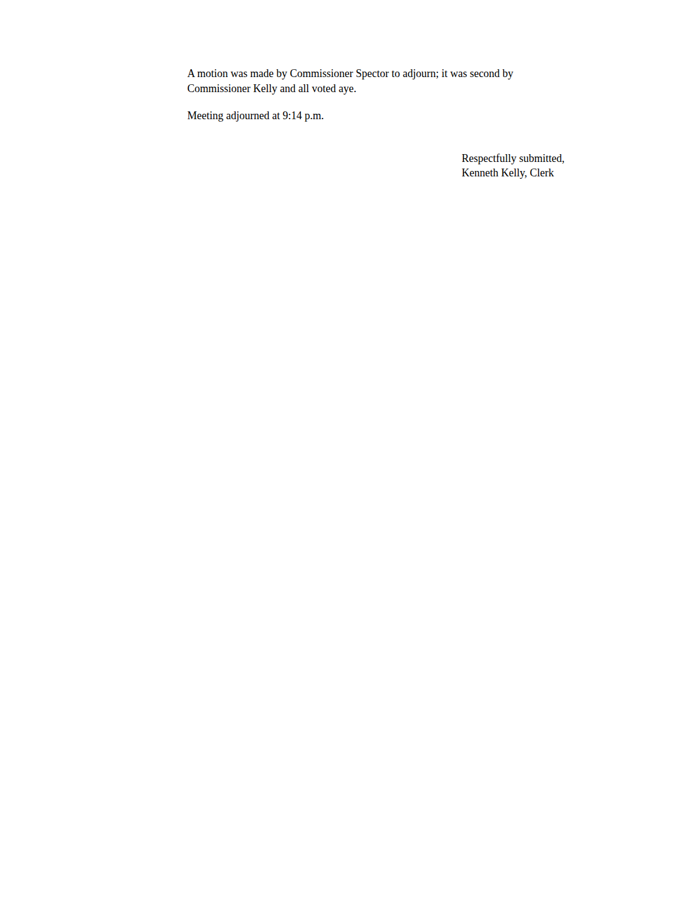A motion was made by Commissioner Spector to adjourn; it was second by Commissioner Kelly and all voted aye.
Meeting adjourned at 9:14 p.m.
Respectfully submitted,
Kenneth Kelly, Clerk